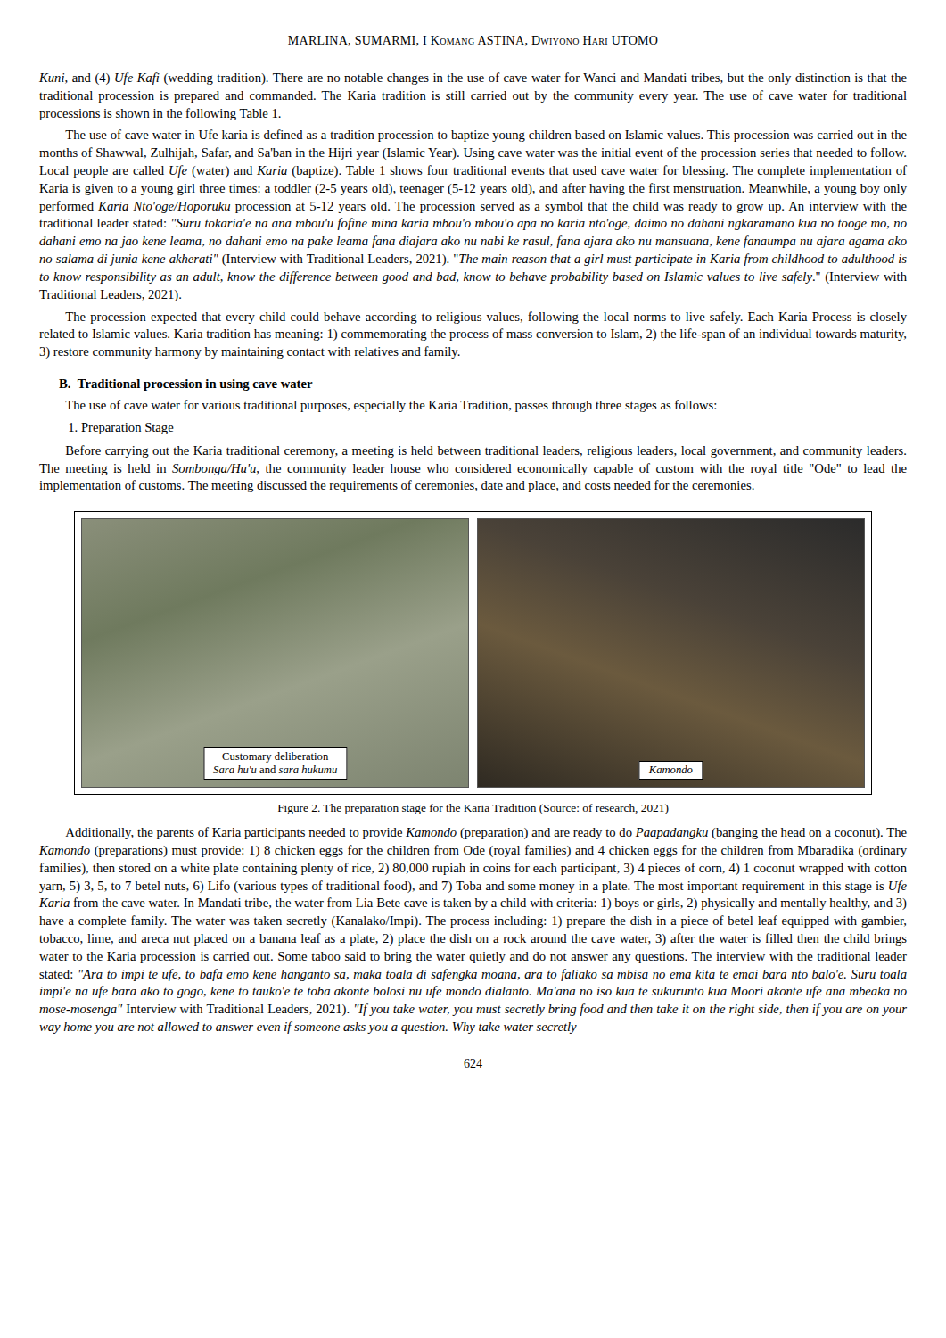MARLINA, SUMARMI, I Komang ASTINA, Dwiyono Hari UTOMO
Kuni, and (4) Ufe Kafi (wedding tradition). There are no notable changes in the use of cave water for Wanci and Mandati tribes, but the only distinction is that the traditional procession is prepared and commanded. The Karia tradition is still carried out by the community every year. The use of cave water for traditional processions is shown in the following Table 1.
The use of cave water in Ufe karia is defined as a tradition procession to baptize young children based on Islamic values. This procession was carried out in the months of Shawwal, Zulhijah, Safar, and Sa'ban in the Hijri year (Islamic Year). Using cave water was the initial event of the procession series that needed to follow. Local people are called Ufe (water) and Karia (baptize). Table 1 shows four traditional events that used cave water for blessing. The complete implementation of Karia is given to a young girl three times: a toddler (2-5 years old), teenager (5-12 years old), and after having the first menstruation. Meanwhile, a young boy only performed Karia Nto'oge/Hoporuku procession at 5-12 years old. The procession served as a symbol that the child was ready to grow up. An interview with the traditional leader stated: "Suru tokaria'e na ana mbou'u fofine mina karia mbou'o mbou'o apa no karia nto'oge, daimo no dahani ngkaramano kua no tooge mo, no dahani emo na jao kene leama, no dahani emo na pake leama fana diajara ako nu nabi ke rasul, fana ajara ako nu mansuana, kene fanaumpa nu ajara agama ako no salama di junia kene akherati" (Interview with Traditional Leaders, 2021). "The main reason that a girl must participate in Karia from childhood to adulthood is to know responsibility as an adult, know the difference between good and bad, know to behave probability based on Islamic values to live safely." (Interview with Traditional Leaders, 2021).
The procession expected that every child could behave according to religious values, following the local norms to live safely. Each Karia Process is closely related to Islamic values. Karia tradition has meaning: 1) commemorating the process of mass conversion to Islam, 2) the life-span of an individual towards maturity, 3) restore community harmony by maintaining contact with relatives and family.
B. Traditional procession in using cave water
The use of cave water for various traditional purposes, especially the Karia Tradition, passes through three stages as follows:
Preparation Stage
Before carrying out the Karia traditional ceremony, a meeting is held between traditional leaders, religious leaders, local government, and community leaders. The meeting is held in Sombonga/Hu'u, the community leader house who considered economically capable of custom with the royal title "Ode" to lead the implementation of customs. The meeting discussed the requirements of ceremonies, date and place, and costs needed for the ceremonies.
Customary deliberation
Sara hu'u and sara hukumu
Kamondo
Figure 2. The preparation stage for the Karia Tradition (Source: of research, 2021)
Additionally, the parents of Karia participants needed to provide Kamondo (preparation) and are ready to do Paapadangku (banging the head on a coconut). The Kamondo (preparations) must provide: 1) 8 chicken eggs for the children from Ode (royal families) and 4 chicken eggs for the children from Mbaradika (ordinary families), then stored on a white plate containing plenty of rice, 2) 80,000 rupiah in coins for each participant, 3) 4 pieces of corn, 4) 1 coconut wrapped with cotton yarn, 5) 3, 5, to 7 betel nuts, 6) Lifo (various types of traditional food), and 7) Toba and some money in a plate. The most important requirement in this stage is Ufe Karia from the cave water. In Mandati tribe, the water from Lia Bete cave is taken by a child with criteria: 1) boys or girls, 2) physically and mentally healthy, and 3) have a complete family. The water was taken secretly (Kanalako/Impi). The process including: 1) prepare the dish in a piece of betel leaf equipped with gambier, tobacco, lime, and areca nut placed on a banana leaf as a plate, 2) place the dish on a rock around the cave water, 3) after the water is filled then the child brings water to the Karia procession is carried out. Some taboo said to bring the water quietly and do not answer any questions. The interview with the traditional leader stated: "Ara to impi te ufe, to bafa emo kene hanganto sa, maka toala di safengka moana, ara to faliako sa mbisa no ema kita te emai bara nto balo'e. Suru toala impi'e na ufe bara ako to gogo, kene to tauko'e te toba akonte bolosi nu ufe mondo dialanto. Ma'ana no iso kua te sukurunto kua Moori akonte ufe ana mbeaka no mose-mosenga" Interview with Traditional Leaders, 2021). "If you take water, you must secretly bring food and then take it on the right side, then if you are on your way home you are not allowed to answer even if someone asks you a question. Why take water secretly
624